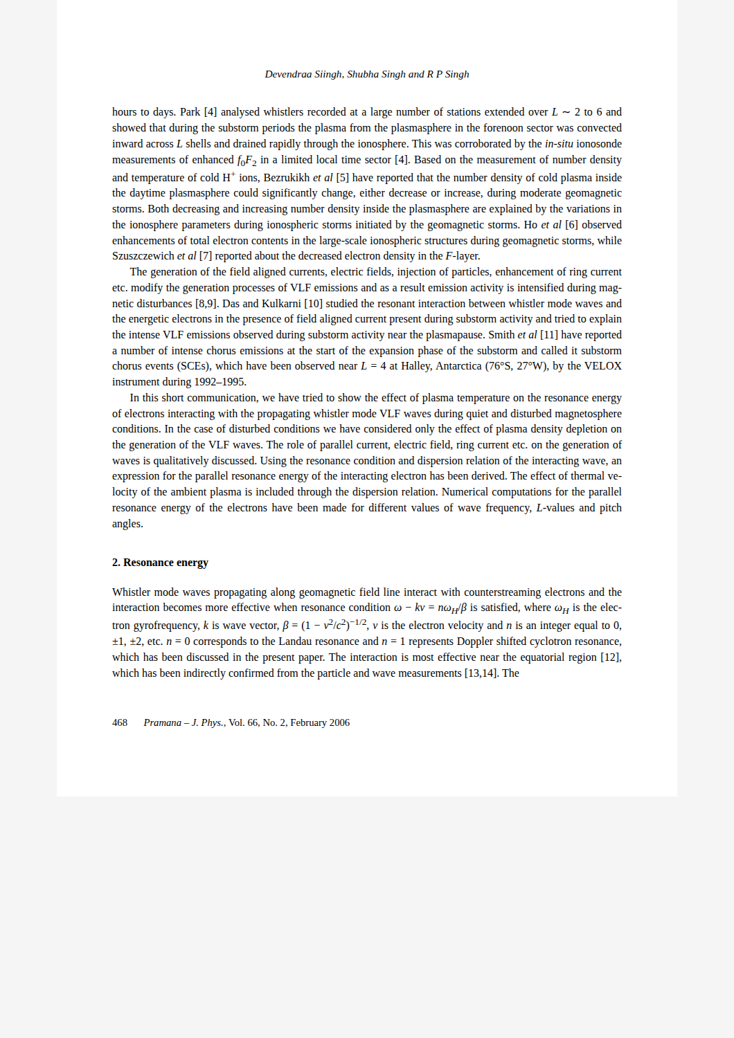Devendraa Siingh, Shubha Singh and R P Singh
hours to days. Park [4] analysed whistlers recorded at a large number of stations extended over L ∼ 2 to 6 and showed that during the substorm periods the plasma from the plasmasphere in the forenoon sector was convected inward across L shells and drained rapidly through the ionosphere. This was corroborated by the in-situ ionosonde measurements of enhanced f0F2 in a limited local time sector [4]. Based on the measurement of number density and temperature of cold H+ ions, Bezrukikh et al [5] have reported that the number density of cold plasma inside the daytime plasmasphere could significantly change, either decrease or increase, during moderate geomagnetic storms. Both decreasing and increasing number density inside the plasmasphere are explained by the variations in the ionosphere parameters during ionospheric storms initiated by the geomagnetic storms. Ho et al [6] observed enhancements of total electron contents in the large-scale ionospheric structures during geomagnetic storms, while Szuszczewich et al [7] reported about the decreased electron density in the F-layer.
The generation of the field aligned currents, electric fields, injection of particles, enhancement of ring current etc. modify the generation processes of VLF emissions and as a result emission activity is intensified during magnetic disturbances [8,9]. Das and Kulkarni [10] studied the resonant interaction between whistler mode waves and the energetic electrons in the presence of field aligned current present during substorm activity and tried to explain the intense VLF emissions observed during substorm activity near the plasmapause. Smith et al [11] have reported a number of intense chorus emissions at the start of the expansion phase of the substorm and called it substorm chorus events (SCEs), which have been observed near L = 4 at Halley, Antarctica (76°S, 27°W), by the VELOX instrument during 1992–1995.
In this short communication, we have tried to show the effect of plasma temperature on the resonance energy of electrons interacting with the propagating whistler mode VLF waves during quiet and disturbed magnetosphere conditions. In the case of disturbed conditions we have considered only the effect of plasma density depletion on the generation of the VLF waves. The role of parallel current, electric field, ring current etc. on the generation of waves is qualitatively discussed. Using the resonance condition and dispersion relation of the interacting wave, an expression for the parallel resonance energy of the interacting electron has been derived. The effect of thermal velocity of the ambient plasma is included through the dispersion relation. Numerical computations for the parallel resonance energy of the electrons have been made for different values of wave frequency, L-values and pitch angles.
2. Resonance energy
Whistler mode waves propagating along geomagnetic field line interact with counterstreaming electrons and the interaction becomes more effective when resonance condition ω − kv = nωH/β is satisfied, where ωH is the electron gyrofrequency, k is wave vector, β = (1 − v2/c2)−1/2, v is the electron velocity and n is an integer equal to 0, ±1, ±2, etc. n = 0 corresponds to the Landau resonance and n = 1 represents Doppler shifted cyclotron resonance, which has been discussed in the present paper. The interaction is most effective near the equatorial region [12], which has been indirectly confirmed from the particle and wave measurements [13,14]. The
468 Pramana – J. Phys., Vol. 66, No. 2, February 2006